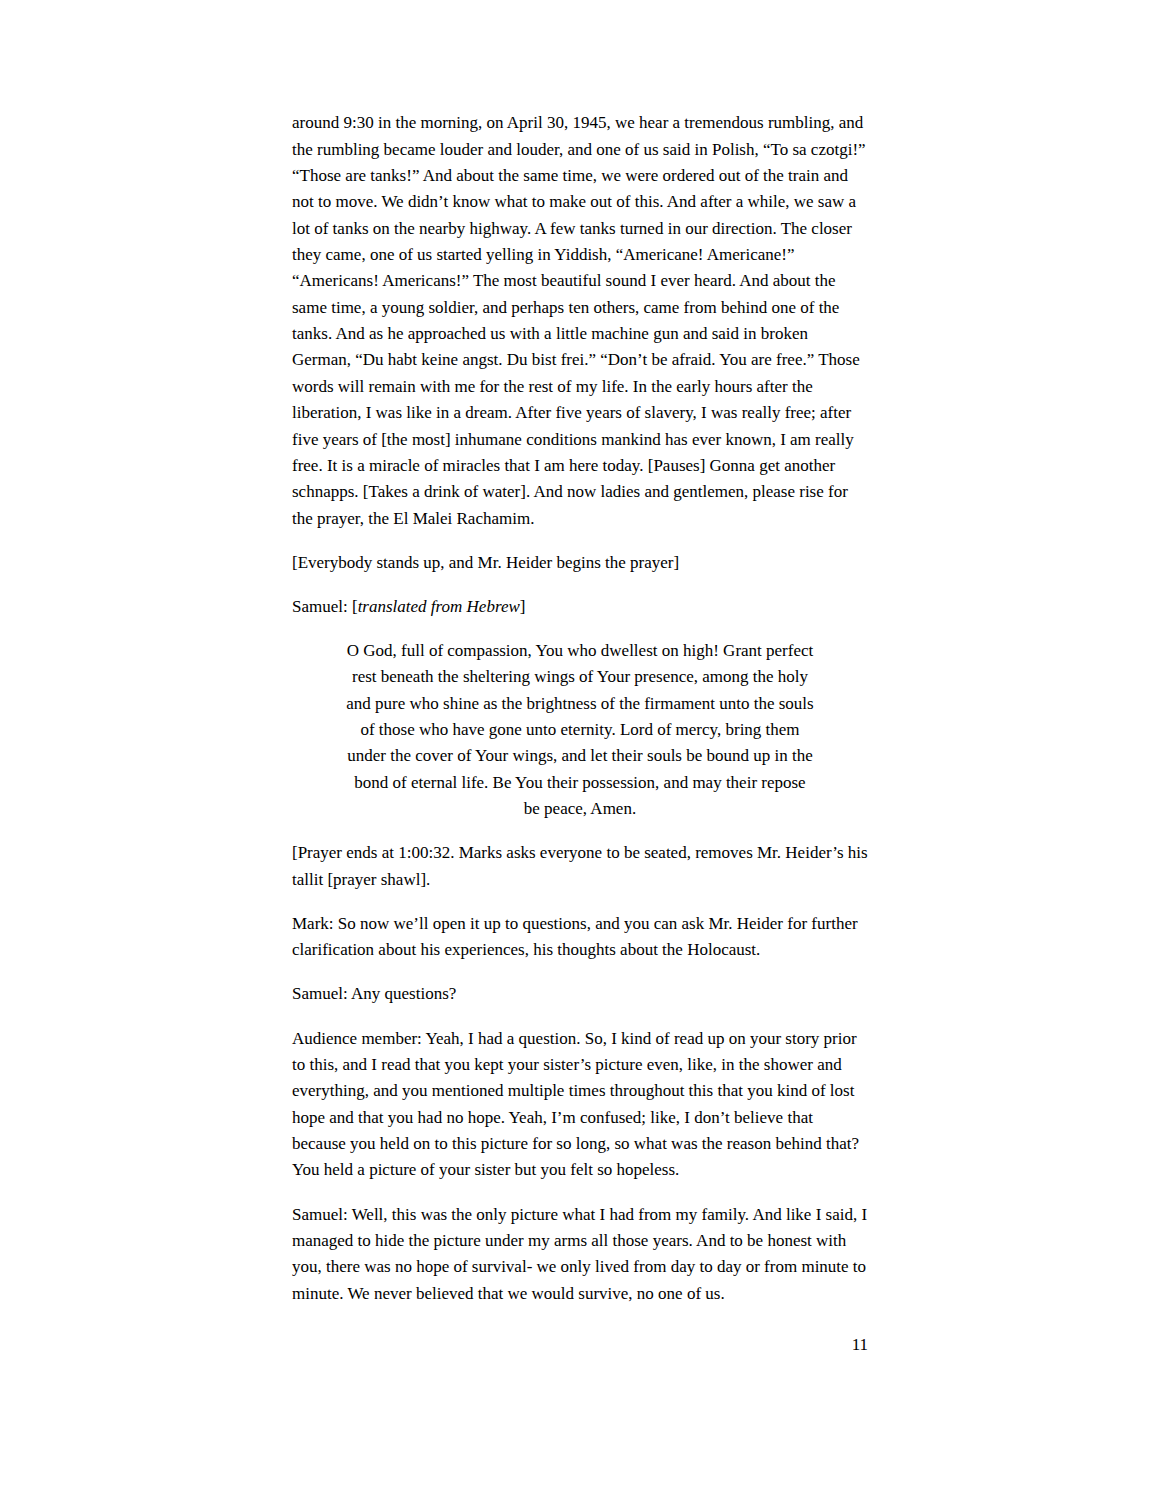around 9:30 in the morning, on April 30, 1945, we hear a tremendous rumbling, and the rumbling became louder and louder, and one of us said in Polish, “To sa czotgi!” “Those are tanks!” And about the same time, we were ordered out of the train and not to move. We didn’t know what to make out of this. And after a while, we saw a lot of tanks on the nearby highway. A few tanks turned in our direction. The closer they came, one of us started yelling in Yiddish, “Americane! Americane!” “Americans! Americans!” The most beautiful sound I ever heard. And about the same time, a young soldier, and perhaps ten others, came from behind one of the tanks. And as he approached us with a little machine gun and said in broken German, “Du habt keine angst. Du bist frei.” “Don’t be afraid. You are free.” Those words will remain with me for the rest of my life. In the early hours after the liberation, I was like in a dream. After five years of slavery, I was really free; after five years of [the most] inhumane conditions mankind has ever known, I am really free. It is a miracle of miracles that I am here today. [Pauses] Gonna get another schnapps. [Takes a drink of water]. And now ladies and gentlemen, please rise for the prayer, the El Malei Rachamim.
[Everybody stands up, and Mr. Heider begins the prayer]
Samuel: [translated from Hebrew]
O God, full of compassion, You who dwellest on high! Grant perfect rest beneath the sheltering wings of Your presence, among the holy and pure who shine as the brightness of the firmament unto the souls of those who have gone unto eternity. Lord of mercy, bring them under the cover of Your wings, and let their souls be bound up in the bond of eternal life. Be You their possession, and may their repose be peace, Amen.
[Prayer ends at 1:00:32. Marks asks everyone to be seated, removes Mr. Heider’s his tallit [prayer shawl].
Mark: So now we’ll open it up to questions, and you can ask Mr. Heider for further clarification about his experiences, his thoughts about the Holocaust.
Samuel: Any questions?
Audience member: Yeah, I had a question. So, I kind of read up on your story prior to this, and I read that you kept your sister’s picture even, like, in the shower and everything, and you mentioned multiple times throughout this that you kind of lost hope and that you had no hope. Yeah, I’m confused; like, I don’t believe that because you held on to this picture for so long, so what was the reason behind that? You held a picture of your sister but you felt so hopeless.
Samuel: Well, this was the only picture what I had from my family. And like I said, I managed to hide the picture under my arms all those years. And to be honest with you, there was no hope of survival- we only lived from day to day or from minute to minute. We never believed that we would survive, no one of us.
11